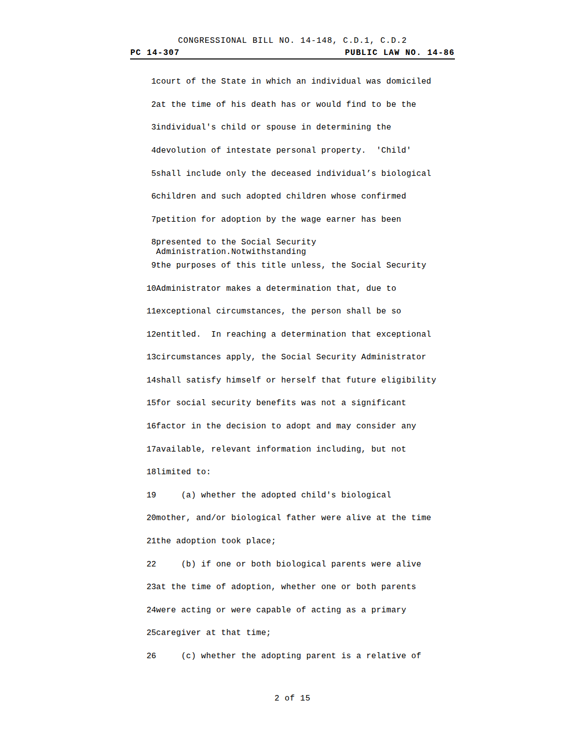CONGRESSIONAL BILL NO. 14-148, C.D.1, C.D.2
PC 14-307 PUBLIC LAW NO. 14-86
| 1 | court of the State in which an individual was domiciled |
| 2 | at the time of his death has or would find to be the |
| 3 | individual's child or spouse in determining the |
| 4 | devolution of intestate personal property. 'Child' |
| 5 | shall include only the deceased individual’s biological |
| 6 | children and such adopted children whose confirmed |
| 7 | petition for adoption by the wage earner has been |
| 8 | presented to the Social Security Administration.Notwithstanding |
| 9 | the purposes of this title unless, the Social Security |
| 10 | Administrator makes a determination that, due to |
| 11 | exceptional circumstances, the person shall be so |
| 12 | entitled. In reaching a determination that exceptional |
| 13 | circumstances apply, the Social Security Administrator |
| 14 | shall satisfy himself or herself that future eligibility |
| 15 | for social security benefits was not a significant |
| 16 | factor in the decision to adopt and may consider any |
| 17 | available, relevant information including, but not |
| 18 | limited to: |
| 19 | (a) whether the adopted child's biological |
| 20 | mother, and/or biological father were alive at the time |
| 21 | the adoption took place; |
| 22 | (b) if one or both biological parents were alive |
| 23 | at the time of adoption, whether one or both parents |
| 24 | were acting or were capable of acting as a primary |
| 25 | caregiver at that time; |
| 26 | (c) whether the adopting parent is a relative of |
2 of 15